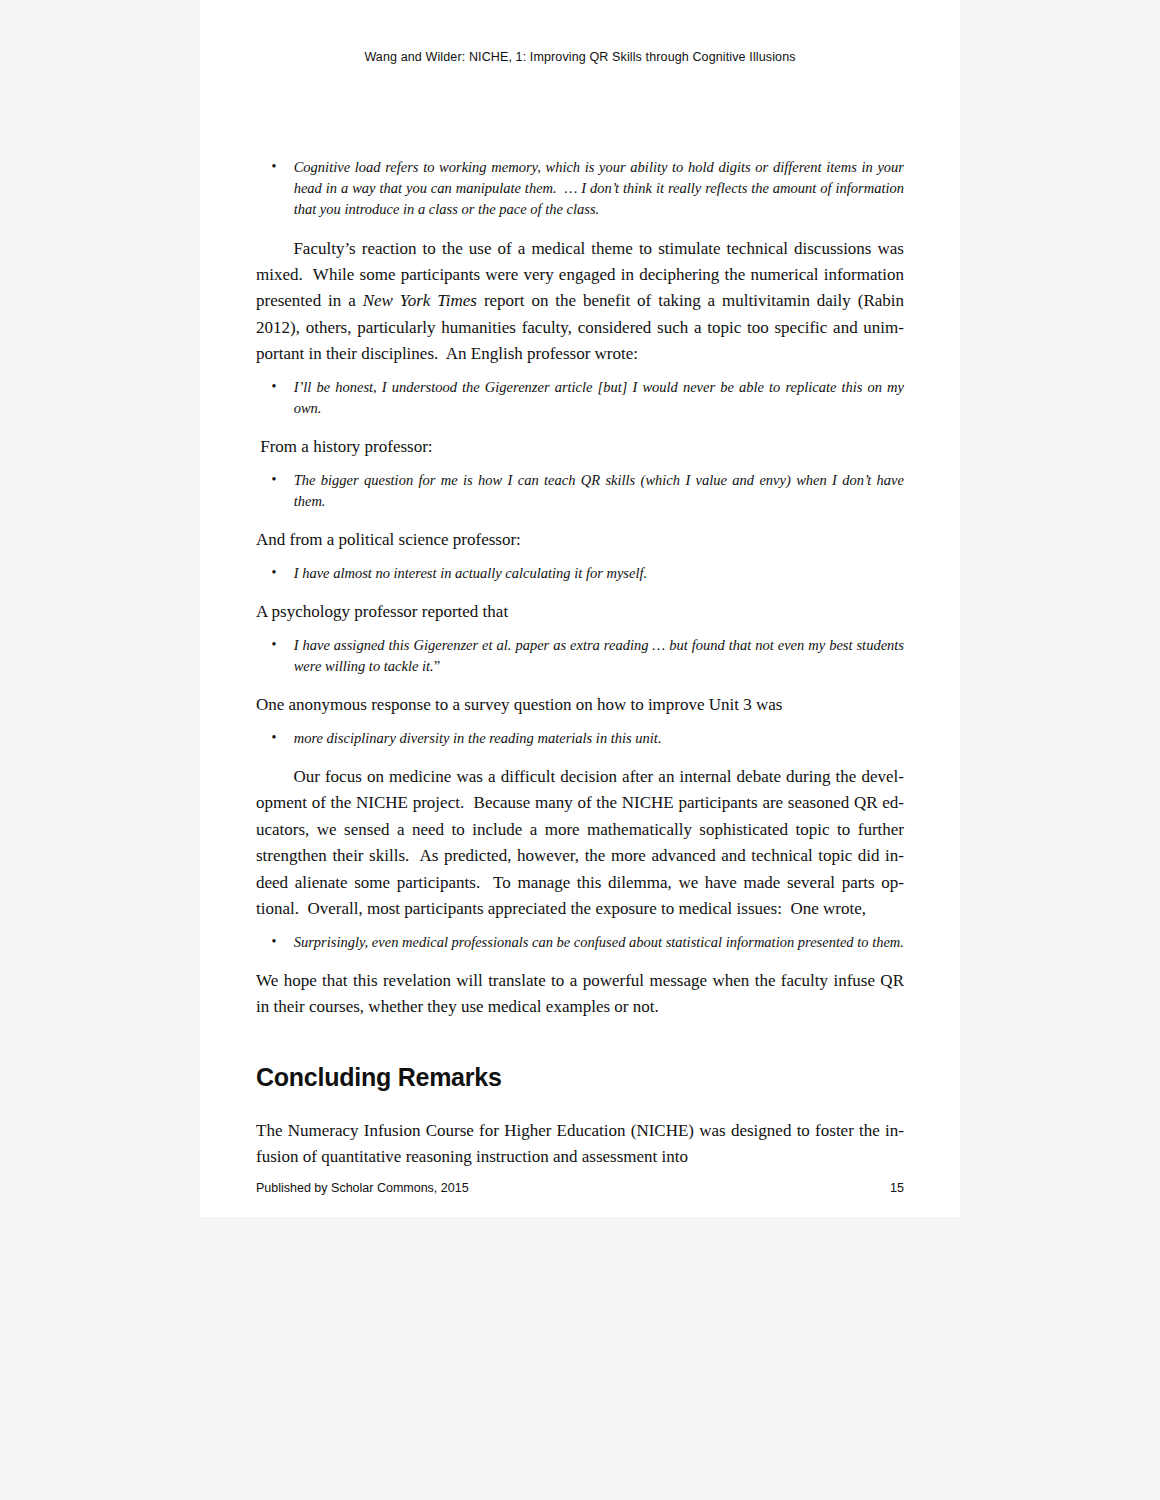Wang and Wilder: NICHE, 1: Improving QR Skills through Cognitive Illusions
Cognitive load refers to working memory, which is your ability to hold digits or different items in your head in a way that you can manipulate them. … I don’t think it really reflects the amount of information that you introduce in a class or the pace of the class.
Faculty’s reaction to the use of a medical theme to stimulate technical discussions was mixed. While some participants were very engaged in deciphering the numerical information presented in a New York Times report on the benefit of taking a multivitamin daily (Rabin 2012), others, particularly humanities faculty, considered such a topic too specific and unimportant in their disciplines. An English professor wrote:
I’ll be honest, I understood the Gigerenzer article [but] I would never be able to replicate this on my own.
From a history professor:
The bigger question for me is how I can teach QR skills (which I value and envy) when I don’t have them.
And from a political science professor:
I have almost no interest in actually calculating it for myself.
A psychology professor reported that
I have assigned this Gigerenzer et al. paper as extra reading … but found that not even my best students were willing to tackle it.”
One anonymous response to a survey question on how to improve Unit 3 was
more disciplinary diversity in the reading materials in this unit.
Our focus on medicine was a difficult decision after an internal debate during the development of the NICHE project. Because many of the NICHE participants are seasoned QR educators, we sensed a need to include a more mathematically sophisticated topic to further strengthen their skills. As predicted, however, the more advanced and technical topic did indeed alienate some participants. To manage this dilemma, we have made several parts optional. Overall, most participants appreciated the exposure to medical issues: One wrote,
Surprisingly, even medical professionals can be confused about statistical information presented to them.
We hope that this revelation will translate to a powerful message when the faculty infuse QR in their courses, whether they use medical examples or not.
Concluding Remarks
The Numeracy Infusion Course for Higher Education (NICHE) was designed to foster the infusion of quantitative reasoning instruction and assessment into
Published by Scholar Commons, 2015 15